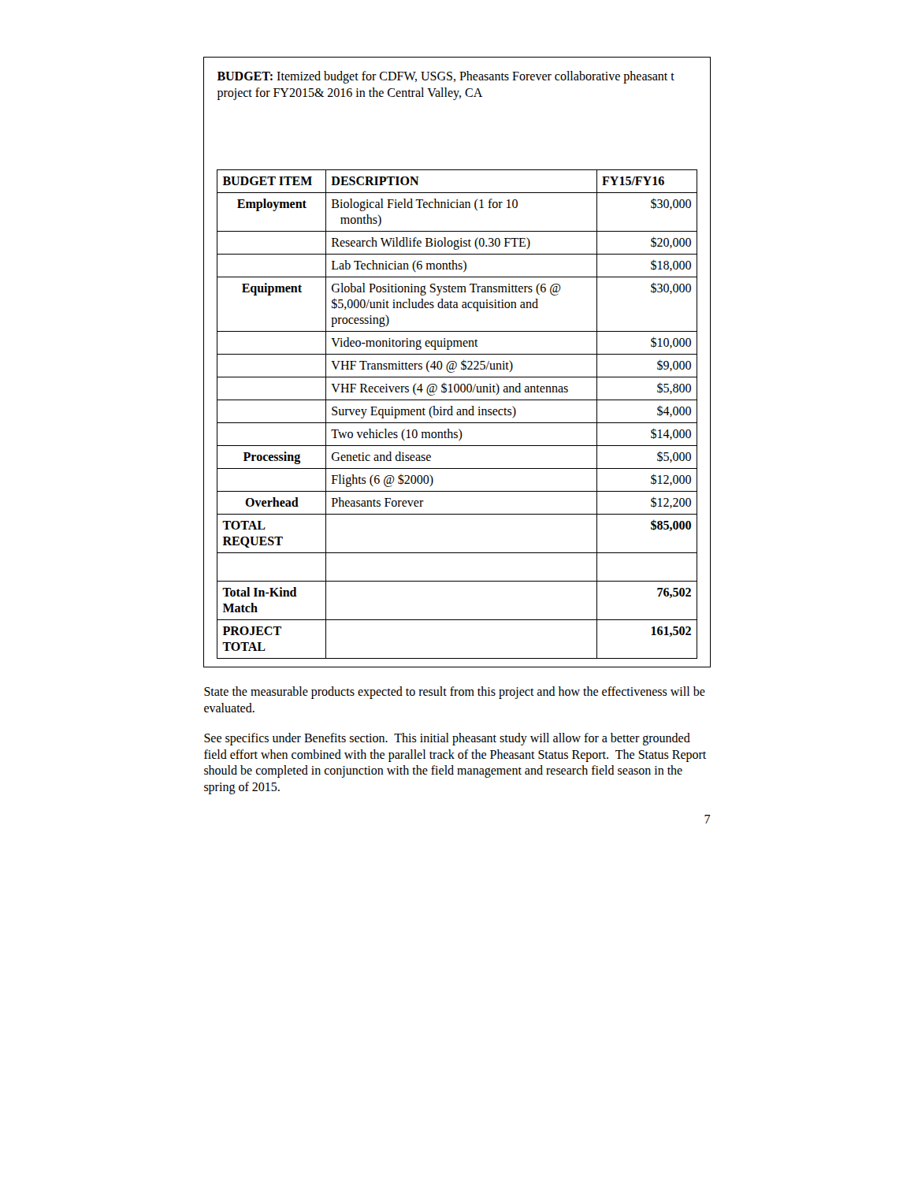BUDGET: Itemized budget for CDFW, USGS, Pheasants Forever collaborative pheasant t project for FY2015& 2016 in the Central Valley, CA
| BUDGET ITEM | DESCRIPTION | FY15/FY16 |
| --- | --- | --- |
| Employment | Biological Field Technician (1 for 10 months) | $30,000 |
| | Research Wildlife Biologist (0.30 FTE) | $20,000 |
| | Lab Technician (6 months) | $18,000 |
| Equipment | Global Positioning System Transmitters (6 @ $5,000/unit includes data acquisition and processing) | $30,000 |
| | Video-monitoring equipment | $10,000 |
| | VHF Transmitters (40 @ $225/unit) | $9,000 |
| | VHF Receivers (4 @ $1000/unit) and antennas | $5,800 |
| | Survey Equipment (bird and insects) | $4,000 |
| | Two vehicles (10 months) | $14,000 |
| Processing | Genetic and disease | $5,000 |
| | Flights (6 @ $2000) | $12,000 |
| Overhead | Pheasants Forever | $12,200 |
| TOTAL REQUEST | | $85,000 |
| Total In-Kind Match | | 76,502 |
| PROJECT TOTAL | | 161,502 |
State the measurable products expected to result from this project and how the effectiveness will be evaluated.
See specifics under Benefits section. This initial pheasant study will allow for a better grounded field effort when combined with the parallel track of the Pheasant Status Report. The Status Report should be completed in conjunction with the field management and research field season in the spring of 2015.
7